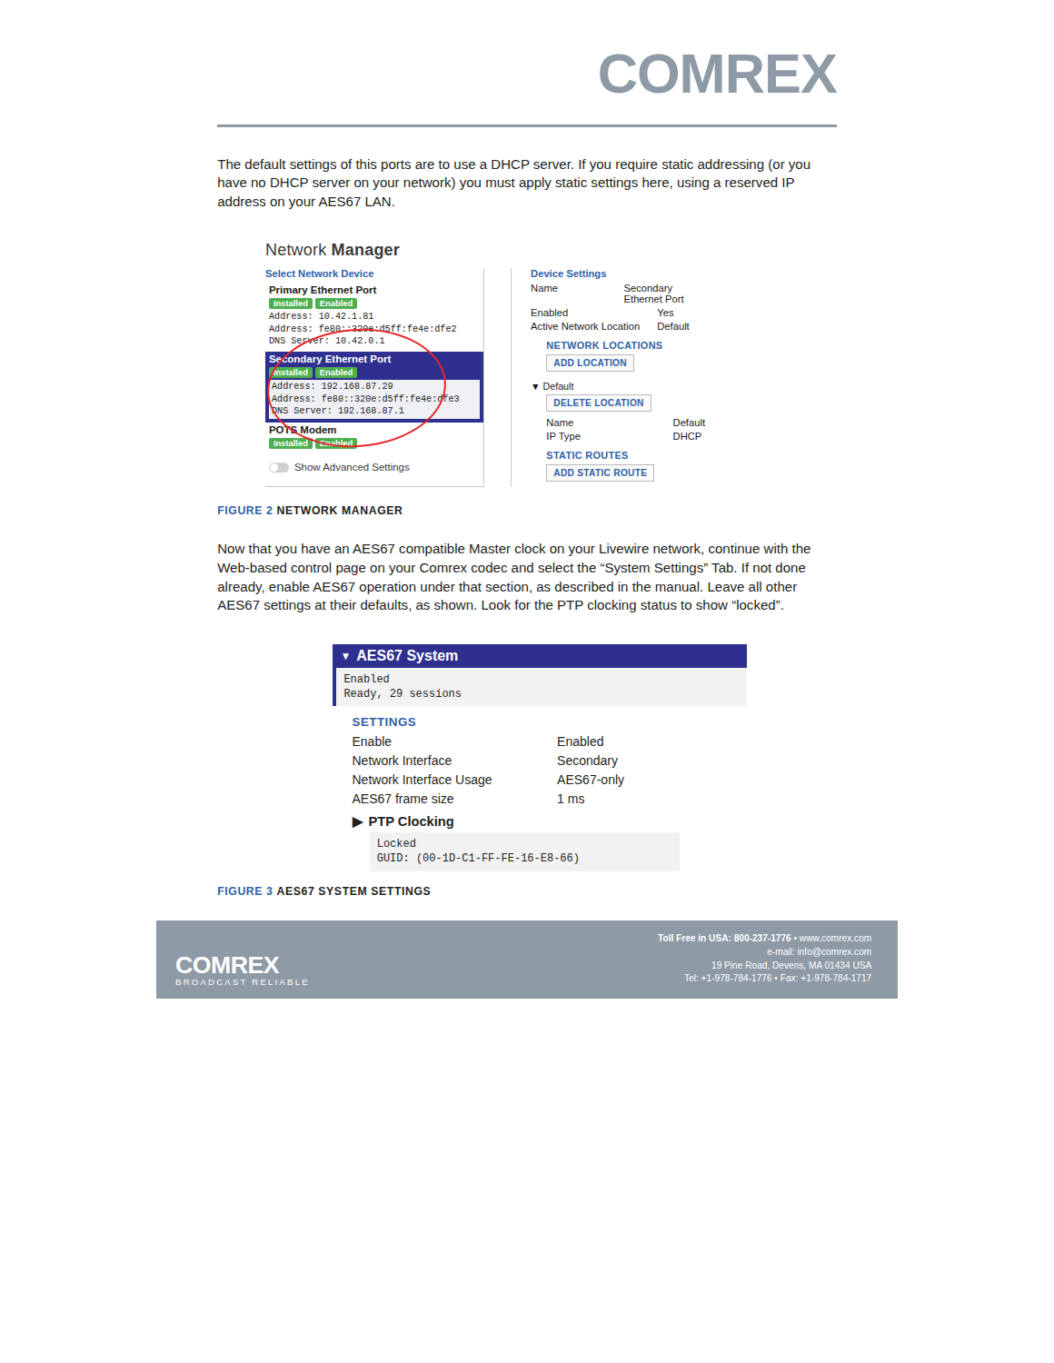COMREX
The default settings of this ports are to use a DHCP server. If you require static addressing (or you have no DHCP server on your network) you must apply static settings here, using a reserved IP address on your AES67 LAN.
Network Manager
Select Network Device
Primary Ethernet Port
Installed Enabled
Address: 10.42.1.81
Address: fe80::320e:d5ff:fe4e:dfe2
DNS Server: 10.42.0.1
Secondary Ethernet Port
Installed Enabled
Address: 192.168.87.29
Address: fe80::320e:d5ff:fe4e:dfe3
DNS Server: 192.168.87.1
POTS Modem
Installed Enabled
Show Advanced Settings
Device Settings
Name Secondary Ethernet Port
Enabled Yes
Active Network Location Default
NETWORK LOCATIONS
ADD LOCATION
▼ Default
DELETE LOCATION
Name Default
IP Type DHCP
STATIC ROUTES
ADD STATIC ROUTE
FIGURE 2 NETWORK MANAGER
Now that you have an AES67 compatible Master clock on your Livewire network, continue with the Web-based control page on your Comrex codec and select the “System Settings” Tab. If not done already, enable AES67 operation under that section, as described in the manual. Leave all other AES67 settings at their defaults, as shown. Look for the PTP clocking status to show “locked”.
▼ AES67 System
Enabled
Ready, 29 sessions
SETTINGS
Enable Enabled
Network Interface Secondary
Network Interface Usage AES67-only
AES67 frame size 1 ms
▶ PTP Clocking
Locked
GUID: (00-1D-C1-FF-FE-16-E8-66)
FIGURE 3 AES67 SYSTEM SETTINGS
COMREX BROADCAST RELIABLE
Toll Free in USA: 800-237-1776 • www.comrex.com
e-mail: info@comrex.com
19 Pine Road, Devens, MA 01434 USA
Tel: +1-978-784-1776 • Fax: +1-978-784-1717